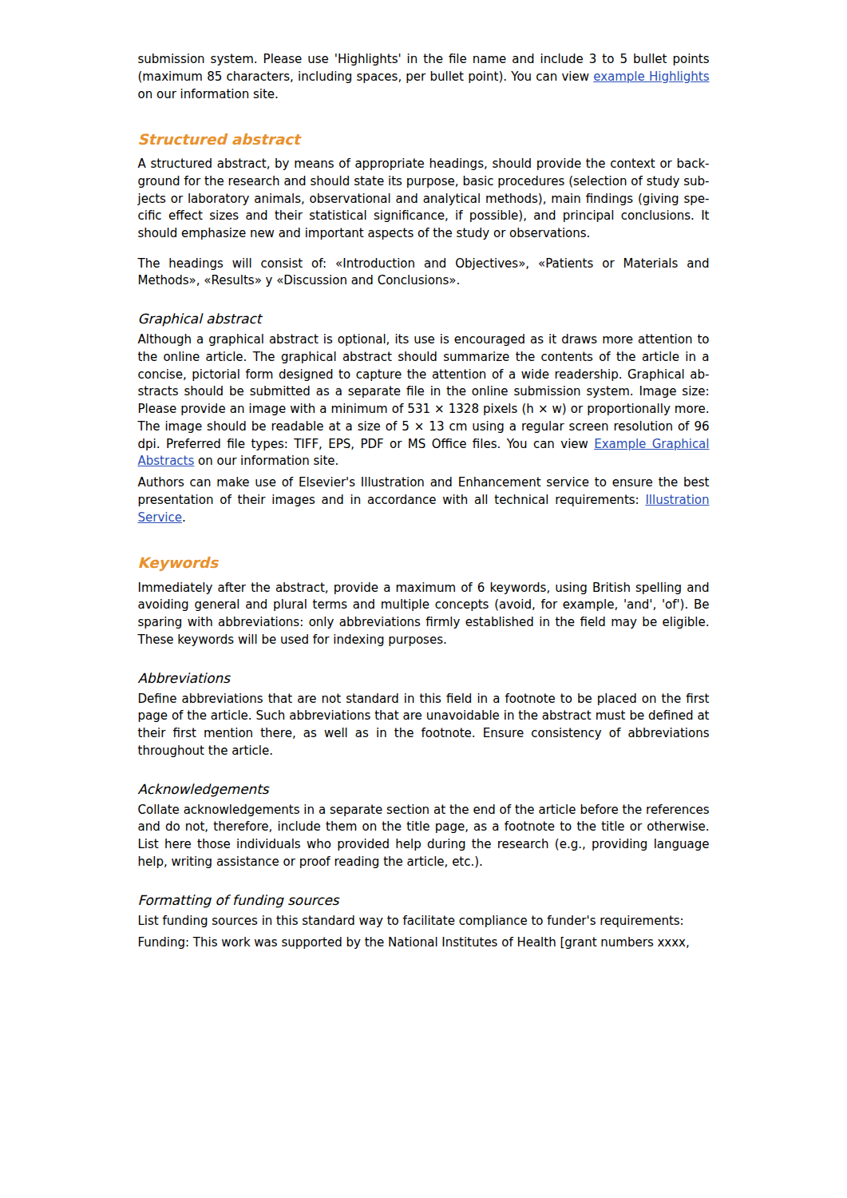submission system. Please use 'Highlights' in the file name and include 3 to 5 bullet points (maximum 85 characters, including spaces, per bullet point). You can view example Highlights on our information site.
Structured abstract
A structured abstract, by means of appropriate headings, should provide the context or background for the research and should state its purpose, basic procedures (selection of study subjects or laboratory animals, observational and analytical methods), main findings (giving specific effect sizes and their statistical significance, if possible), and principal conclusions. It should emphasize new and important aspects of the study or observations.
The headings will consist of: «Introduction and Objectives», «Patients or Materials and Methods», «Results» y «Discussion and Conclusions».
Graphical abstract
Although a graphical abstract is optional, its use is encouraged as it draws more attention to the online article. The graphical abstract should summarize the contents of the article in a concise, pictorial form designed to capture the attention of a wide readership. Graphical abstracts should be submitted as a separate file in the online submission system. Image size: Please provide an image with a minimum of 531 × 1328 pixels (h × w) or proportionally more. The image should be readable at a size of 5 × 13 cm using a regular screen resolution of 96 dpi. Preferred file types: TIFF, EPS, PDF or MS Office files. You can view Example Graphical Abstracts on our information site.
Authors can make use of Elsevier's Illustration and Enhancement service to ensure the best presentation of their images and in accordance with all technical requirements: Illustration Service.
Keywords
Immediately after the abstract, provide a maximum of 6 keywords, using British spelling and avoiding general and plural terms and multiple concepts (avoid, for example, 'and', 'of'). Be sparing with abbreviations: only abbreviations firmly established in the field may be eligible. These keywords will be used for indexing purposes.
Abbreviations
Define abbreviations that are not standard in this field in a footnote to be placed on the first page of the article. Such abbreviations that are unavoidable in the abstract must be defined at their first mention there, as well as in the footnote. Ensure consistency of abbreviations throughout the article.
Acknowledgements
Collate acknowledgements in a separate section at the end of the article before the references and do not, therefore, include them on the title page, as a footnote to the title or otherwise. List here those individuals who provided help during the research (e.g., providing language help, writing assistance or proof reading the article, etc.).
Formatting of funding sources
List funding sources in this standard way to facilitate compliance to funder's requirements:
Funding: This work was supported by the National Institutes of Health [grant numbers xxxx,